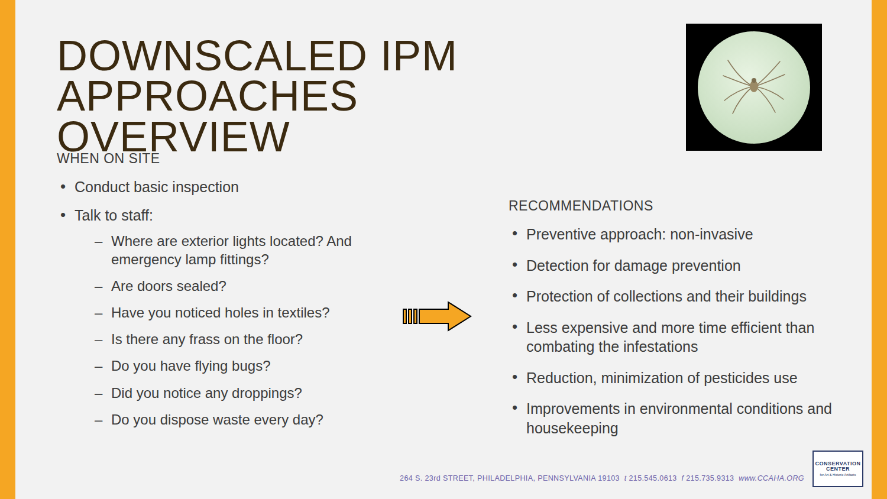Downscaled IPM
Approaches Overview
WHEN ON SITE
Conduct basic inspection
Talk to staff:
Where are exterior lights located? And emergency lamp fittings?
Are doors sealed?
Have you noticed holes in textiles?
Is there any frass on the floor?
Do you have flying bugs?
Did you notice any droppings?
Do you dispose waste every day?
RECOMMENDATIONS
Preventive approach: non-invasive
Detection for damage prevention
Protection of collections and their buildings
Less expensive and more time efficient than combating the infestations
Reduction, minimization of pesticides use
Improvements in environmental conditions and housekeeping
264 S. 23rd STREET, PHILADELPHIA, PENNSYLVANIA 19103 t 215.545.0613 f 215.735.9313 www.CCAHA.ORG
CONSERVATION
CENTER
for Art & Historic Artifacts